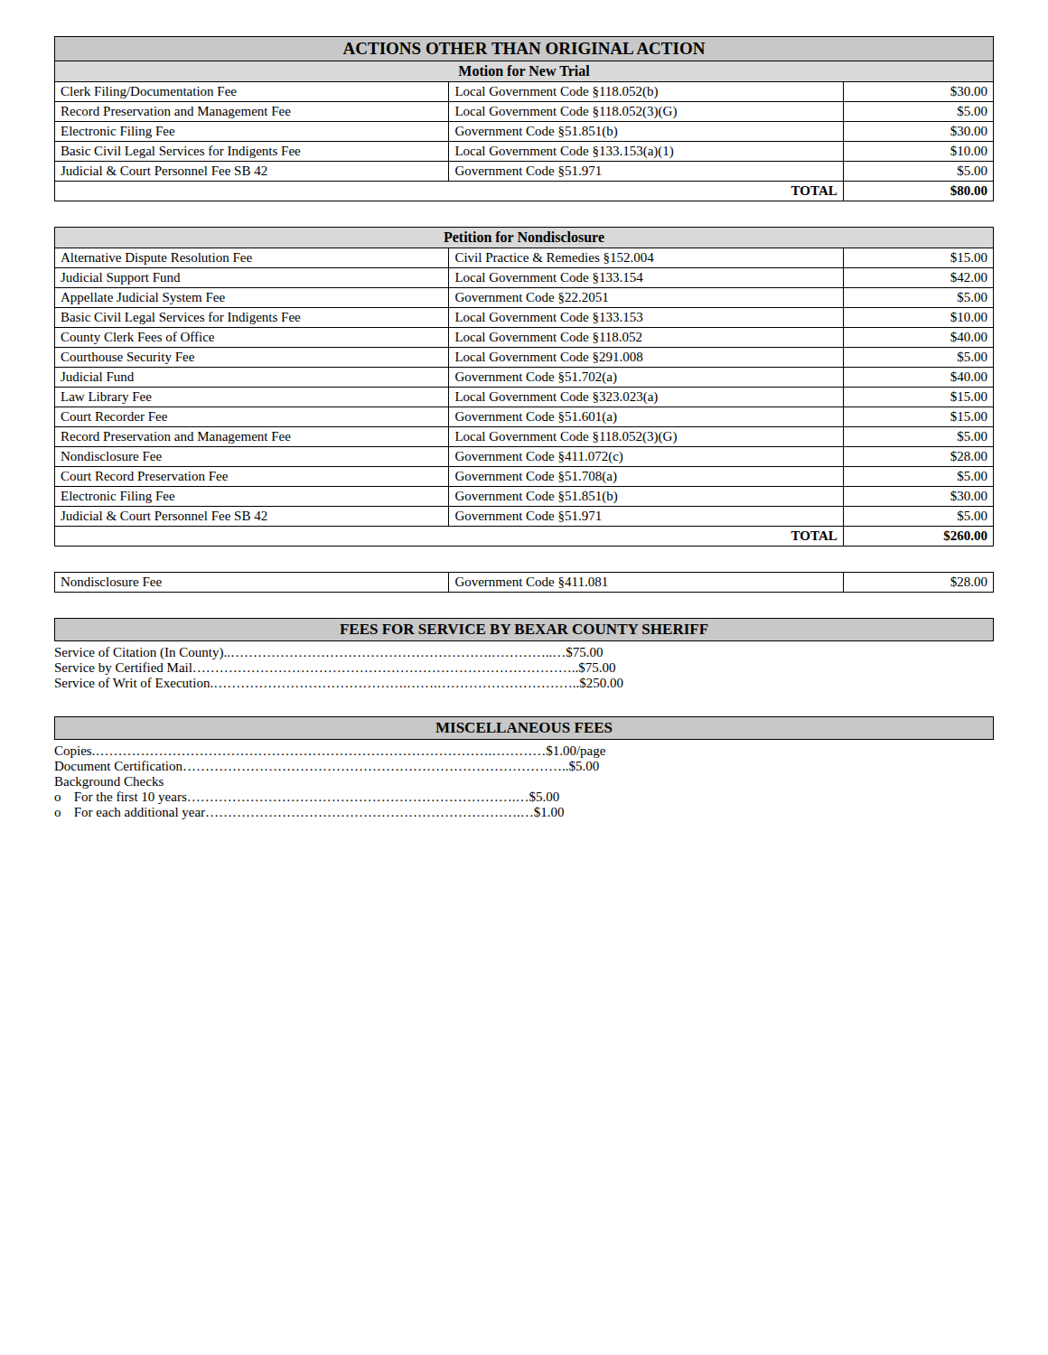| ACTIONS OTHER THAN ORIGINAL ACTION |
| Motion for New Trial |
| Clerk Filing/Documentation Fee | Local Government Code §118.052(b) | $30.00 |
| Record Preservation and Management Fee | Local Government Code §118.052(3)(G) | $5.00 |
| Electronic Filing Fee | Government Code §51.851(b) | $30.00 |
| Basic Civil Legal Services for Indigents Fee | Local Government Code §133.153(a)(1) | $10.00 |
| Judicial & Court Personnel Fee SB 42 | Government Code §51.971 | $5.00 |
| TOTAL | $80.00 |
| Petition for Nondisclosure |
| Alternative Dispute Resolution Fee | Civil Practice & Remedies §152.004 | $15.00 |
| Judicial Support Fund | Local Government Code §133.154 | $42.00 |
| Appellate Judicial System Fee | Government Code §22.2051 | $5.00 |
| Basic Civil Legal Services for Indigents Fee | Local Government Code §133.153 | $10.00 |
| County Clerk Fees of Office | Local Government Code §118.052 | $40.00 |
| Courthouse Security Fee | Local Government Code §291.008 | $5.00 |
| Judicial Fund | Government Code §51.702(a) | $40.00 |
| Law Library Fee | Local Government Code §323.023(a) | $15.00 |
| Court Recorder Fee | Government Code §51.601(a) | $15.00 |
| Record Preservation and Management Fee | Local Government Code §118.052(3)(G) | $5.00 |
| Nondisclosure Fee | Government Code §411.072(c) | $28.00 |
| Court Record Preservation Fee | Government Code §51.708(a) | $5.00 |
| Electronic Filing Fee | Government Code §51.851(b) | $30.00 |
| Judicial & Court Personnel Fee SB 42 | Government Code §51.971 | $5.00 |
| TOTAL | $260.00 |
| Nondisclosure Fee | Government Code §411.081 | $28.00 |
FEES FOR SERVICE BY BEXAR COUNTY SHERIFF
Service of Citation (In County)..………………………………………………….…………..…$75.00
Service by Certified Mail…………………………………………………………………………..$75.00
Service of Writ of Execution.…………………………………….…….…………………………..$250.00
MISCELLANEOUS FEES
Copies.…………………………………………………………………………….…………$1.00/page
Document Certification…………………………………………………………………………..$5.00
Background Checks
o For the first 10 years……………………………………………………………….…$5.00
o For each additional year…………………………………………………………….…$1.00